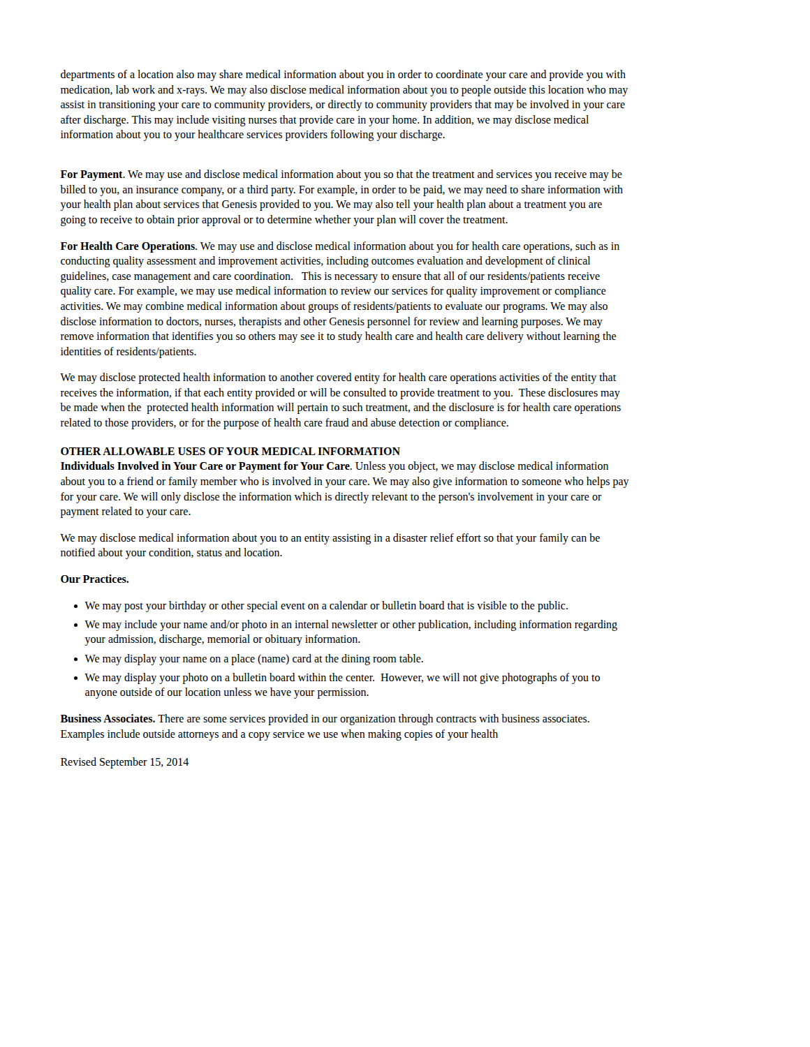departments of a location also may share medical information about you in order to coordinate your care and provide you with medication, lab work and x-rays. We may also disclose medical information about you to people outside this location who may assist in transitioning your care to community providers, or directly to community providers that may be involved in your care after discharge. This may include visiting nurses that provide care in your home. In addition, we may disclose medical information about you to your healthcare services providers following your discharge.
For Payment. We may use and disclose medical information about you so that the treatment and services you receive may be billed to you, an insurance company, or a third party. For example, in order to be paid, we may need to share information with your health plan about services that Genesis provided to you. We may also tell your health plan about a treatment you are going to receive to obtain prior approval or to determine whether your plan will cover the treatment.
For Health Care Operations. We may use and disclose medical information about you for health care operations, such as in conducting quality assessment and improvement activities, including outcomes evaluation and development of clinical guidelines, case management and care coordination. This is necessary to ensure that all of our residents/patients receive quality care. For example, we may use medical information to review our services for quality improvement or compliance activities. We may combine medical information about groups of residents/patients to evaluate our programs. We may also disclose information to doctors, nurses, therapists and other Genesis personnel for review and learning purposes. We may remove information that identifies you so others may see it to study health care and health care delivery without learning the identities of residents/patients.
We may disclose protected health information to another covered entity for health care operations activities of the entity that receives the information, if that each entity provided or will be consulted to provide treatment to you. These disclosures may be made when the protected health information will pertain to such treatment, and the disclosure is for health care operations related to those providers, or for the purpose of health care fraud and abuse detection or compliance.
Other Allowable Uses of Your Medical Information
Individuals Involved in Your Care or Payment for Your Care. Unless you object, we may disclose medical information about you to a friend or family member who is involved in your care. We may also give information to someone who helps pay for your care. We will only disclose the information which is directly relevant to the person's involvement in your care or payment related to your care.
We may disclose medical information about you to an entity assisting in a disaster relief effort so that your family can be notified about your condition, status and location.
Our Practices.
We may post your birthday or other special event on a calendar or bulletin board that is visible to the public.
We may include your name and/or photo in an internal newsletter or other publication, including information regarding your admission, discharge, memorial or obituary information.
We may display your name on a place (name) card at the dining room table.
We may display your photo on a bulletin board within the center. However, we will not give photographs of you to anyone outside of our location unless we have your permission.
Business Associates. There are some services provided in our organization through contracts with business associates. Examples include outside attorneys and a copy service we use when making copies of your health
Revised September 15, 2014